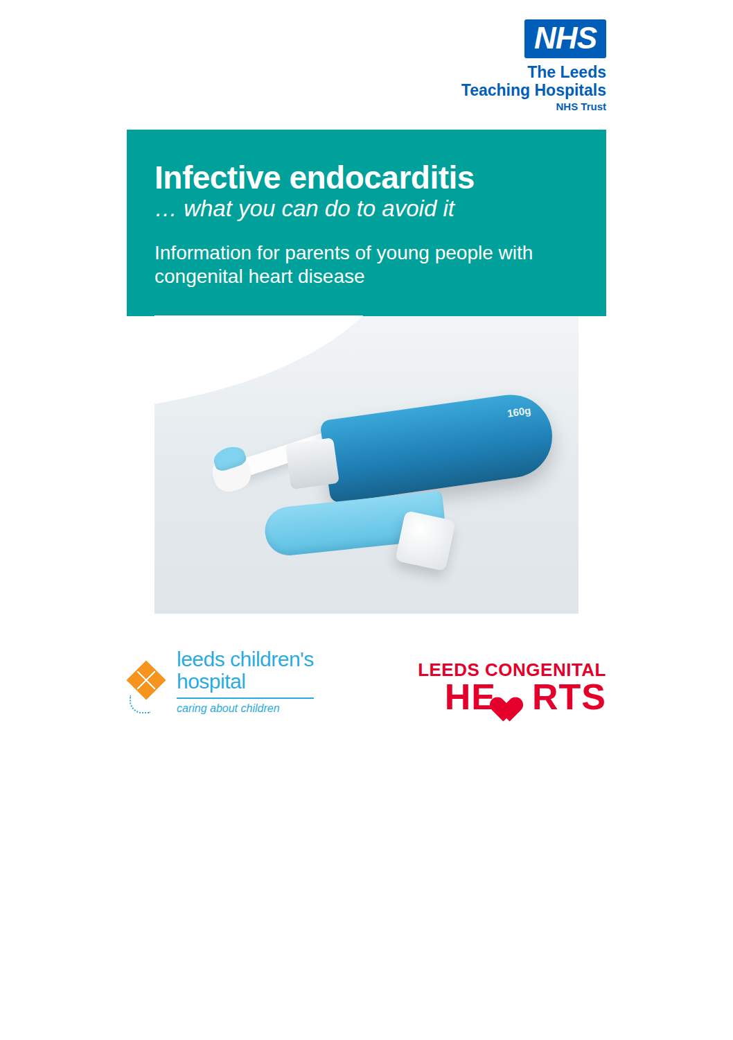NHS
The Leeds
Teaching Hospitals
NHS Trust
Infective endocarditis … what you can do to avoid it
Information for parents of young people with congenital heart disease
160g
leeds children's
hospital
caring about children
LEEDS CONGENITAL
HE RTS